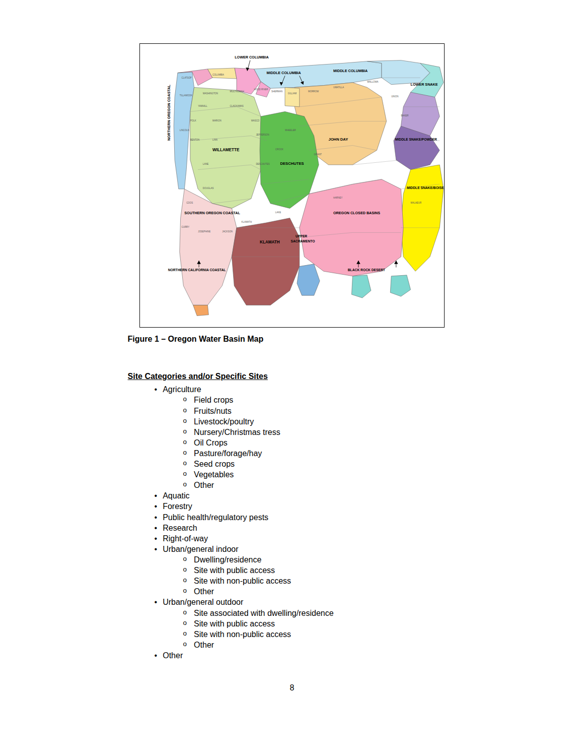LOWER COLUMBIA MIDDLE COLUMBIA MIDDLE COLUMBIA LOWER SNAKE NORTHERN OREGON COASTAL WILLAMETTE JOHN DAY DESCHUTES MIDDLE SNAKE/POWDER MIDDLE SNAKE/BOISE OREGON CLOSED BASINS SOUTHERN OREGON COASTAL KLAMATH UPPER SACRAMENTO NORTHERN CALIFORNIA COASTAL BLACK ROCK DESERT CLATSOP COLUMBIA TILLAMOOK WASHINGTON MULTNOMAH HOOD RIVER SHERMAN GILLIAM MORROW UMATILLA WALLOWA UNION BAKER YAMHILL CLACKAMAS POLK MARION LINCOLN BENTON LINN WASCO JEFFERSON WHEELER GRANT CROOK DESCHUTES LANE DOUGLAS COOS CURRY JOSEPHINE JACKSON KLAMATH LAKE HARNEY MALHEUR
Figure 1 – Oregon Water Basin Map
Site Categories and/or Specific Sites
Agriculture
Field crops
Fruits/nuts
Livestock/poultry
Nursery/Christmas tress
Oil Crops
Pasture/forage/hay
Seed crops
Vegetables
Other
Aquatic
Forestry
Public health/regulatory pests
Research
Right-of-way
Urban/general indoor
Dwelling/residence
Site with public access
Site with non-public access
Other
Urban/general outdoor
Site associated with dwelling/residence
Site with public access
Site with non-public access
Other
Other
8